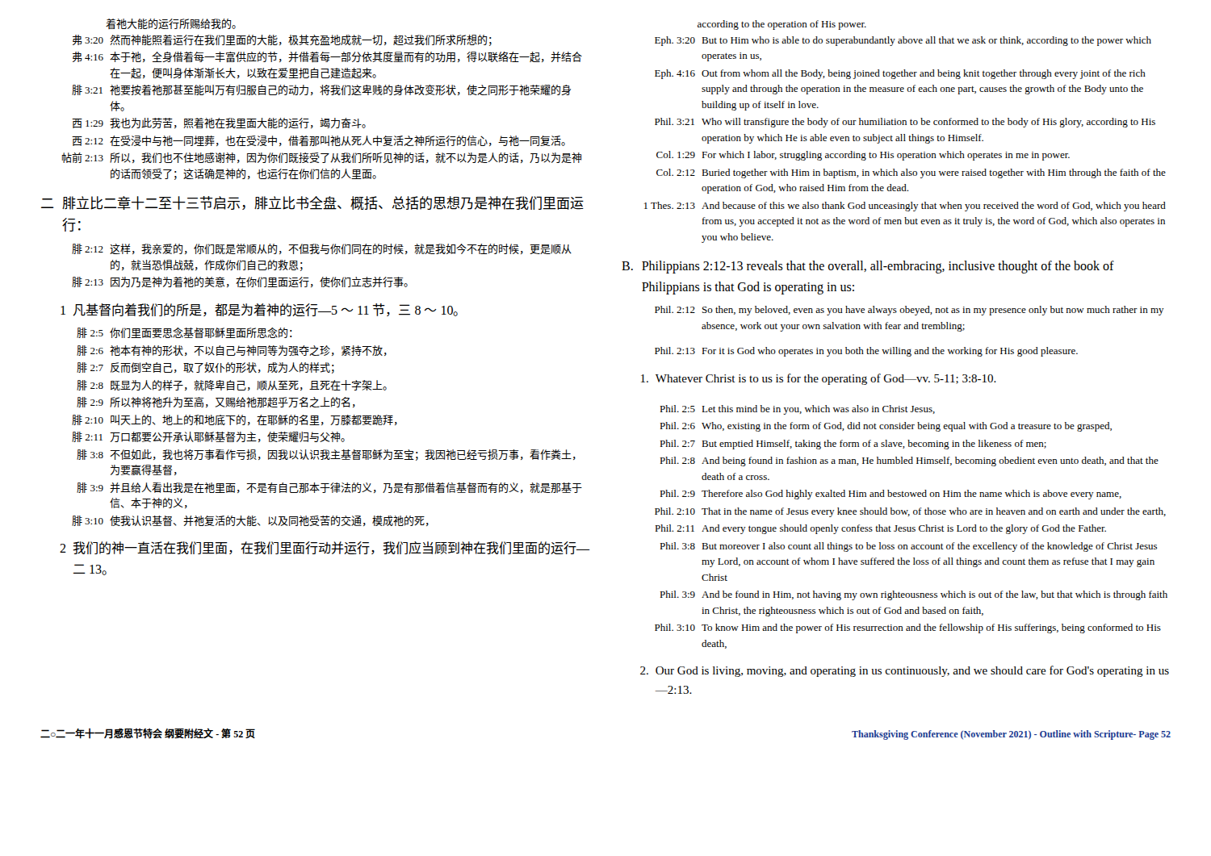着祂大能的运行所赐给我的。
弗 3:20
然而神能照着运行在我们里面的大能，极其充盈地成就一切，超过我们所求所想的；
弗 4:16
本于祂，全身借着每一丰富供应的节，并借着每一部分依其度量而有的功用，得以联络在一起，并结合在一起，便叫身体渐渐长大，以致在爱里把自己建造起来。
腓 3:21
祂要按着祂那甚至能叫万有归服自己的动力，将我们这卑贱的身体改变形状，使之同形于祂荣耀的身体。
西 1:29
我也为此劳苦，照着祂在我里面大能的运行，竭力奋斗。
西 2:12
在受浸中与祂一同埋葬，也在受浸中，借着那叫祂从死人中复活之神所运行的信心，与祂一同复活。
帖前 2:13
所以，我们也不住地感谢神，因为你们既接受了从我们所听见神的话，就不以为是人的话，乃以为是神的话而领受了；这话确是神的，也运行在你们信的人里面。
二
腓立比二章十二至十三节启示，腓立比书全盘、概括、总括的思想乃是神在我们里面运行：
腓 2:12
这样，我亲爱的，你们既是常顺从的，不但我与你们同在的时候，就是我如今不在的时候，更是顺从的，就当恐惧战兢，作成你们自己的救恩；
腓 2:13
因为乃是神为着祂的美意，在你们里面运行，使你们立志并行事。
1
凡基督向着我们的所是，都是为着神的运行—5 ～ 11 节，三 8 ～ 10。
腓 2:5
你们里面要思念基督耶稣里面所思念的：
腓 2:6
祂本有神的形状，不以自己与神同等为强夺之珍，紧持不放，
腓 2:7
反而倒空自己，取了奴仆的形状，成为人的样式；
腓 2:8
既显为人的样子，就降卑自己，顺从至死，且死在十字架上。
腓 2:9
所以神将祂升为至高，又赐给祂那超乎万名之上的名，
腓 2:10
叫天上的、地上的和地底下的，在耶稣的名里，万膝都要跪拜，
腓 2:11
万口都要公开承认耶稣基督为主，使荣耀归与父神。
腓 3:8
不但如此，我也将万事看作亏损，因我以认识我主基督耶稣为至宝；我因祂已经亏损万事，看作粪土，为要赢得基督，
腓 3:9
并且给人看出我是在祂里面，不是有自己那本于律法的义，乃是有那借着信基督而有的义，就是那基于信、本于神的义，
腓 3:10
使我认识基督、并祂复活的大能、以及同祂受苦的交通，模成祂的死，
2
我们的神一直活在我们里面，在我们里面行动并运行，我们应当顾到神在我们里面的运行—二 13。
according to the operation of His power.
Eph. 3:20
But to Him who is able to do superabundantly above all that we ask or think, according to the power which operates in us,
Eph. 4:16
Out from whom all the Body, being joined together and being knit together through every joint of the rich supply and through the operation in the measure of each one part, causes the growth of the Body unto the building up of itself in love.
Phil. 3:21
Who will transfigure the body of our humiliation to be conformed to the body of His glory, according to His operation by which He is able even to subject all things to Himself.
Col. 1:29
For which I labor, struggling according to His operation which operates in me in power.
Col. 2:12
Buried together with Him in baptism, in which also you were raised together with Him through the faith of the operation of God, who raised Him from the dead.
1 Thes. 2:13
And because of this we also thank God unceasingly that when you received the word of God, which you heard from us, you accepted it not as the word of men but even as it truly is, the word of God, which also operates in you who believe.
B.
Philippians 2:12-13 reveals that the overall, all-embracing, inclusive thought of the book of Philippians is that God is operating in us:
Phil. 2:12
So then, my beloved, even as you have always obeyed, not as in my presence only but now much rather in my absence, work out your own salvation with fear and trembling;
Phil. 2:13
For it is God who operates in you both the willing and the working for His good pleasure.
1.
Whatever Christ is to us is for the operating of God—vv. 5-11; 3:8-10.
Phil. 2:5
Let this mind be in you, which was also in Christ Jesus,
Phil. 2:6
Who, existing in the form of God, did not consider being equal with God a treasure to be grasped,
Phil. 2:7
But emptied Himself, taking the form of a slave, becoming in the likeness of men;
Phil. 2:8
And being found in fashion as a man, He humbled Himself, becoming obedient even unto death, and that the death of a cross.
Phil. 2:9
Therefore also God highly exalted Him and bestowed on Him the name which is above every name,
Phil. 2:10
That in the name of Jesus every knee should bow, of those who are in heaven and on earth and under the earth,
Phil. 2:11
And every tongue should openly confess that Jesus Christ is Lord to the glory of God the Father.
Phil. 3:8
But moreover I also count all things to be loss on account of the excellency of the knowledge of Christ Jesus my Lord, on account of whom I have suffered the loss of all things and count them as refuse that I may gain Christ
Phil. 3:9
And be found in Him, not having my own righteousness which is out of the law, but that which is through faith in Christ, the righteousness which is out of God and based on faith,
Phil. 3:10
To know Him and the power of His resurrection and the fellowship of His sufferings, being conformed to His death,
2.
Our God is living, moving, and operating in us continuously, and we should care for God's operating in us—2:13.
二○二一年十一月感恩节特会 纲要附经文 - 第 52 页
Thanksgiving Conference (November 2021) - Outline with Scripture- Page 52